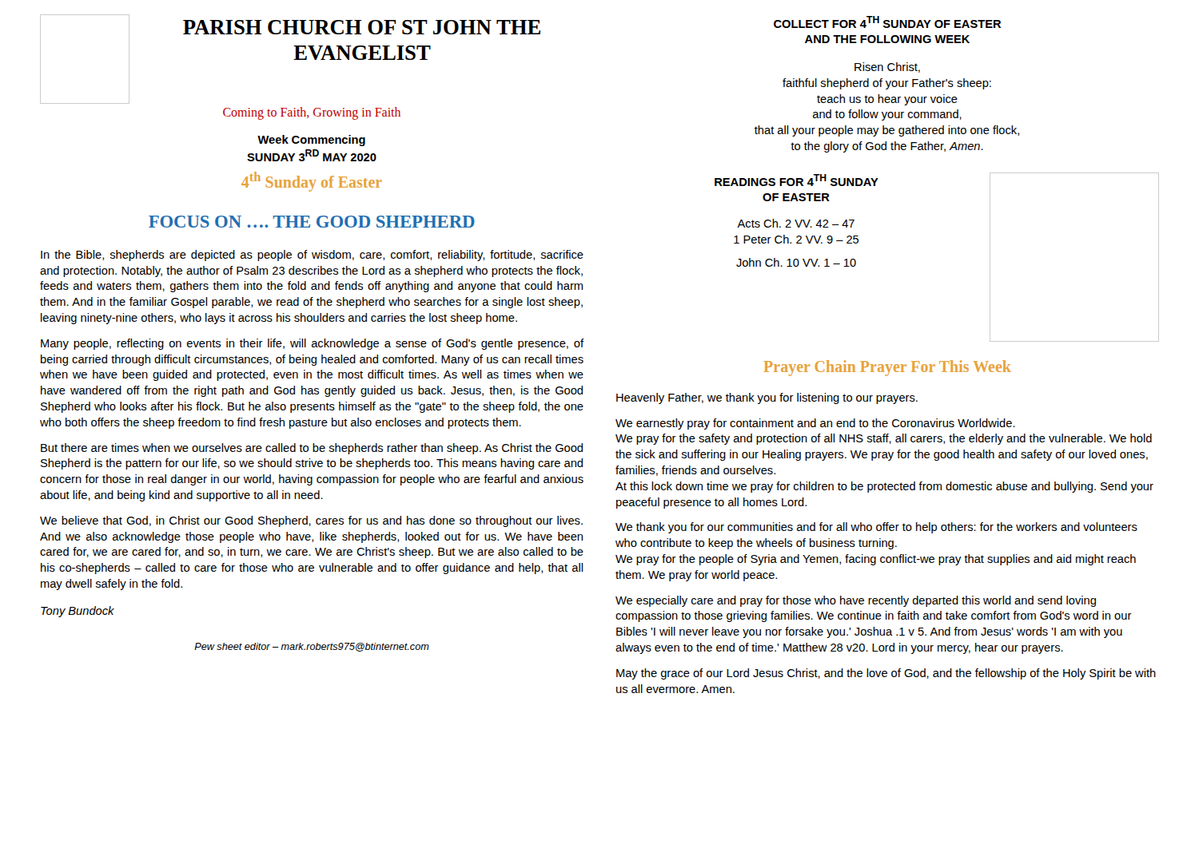PARISH CHURCH OF ST JOHN THE EVANGELIST
Coming to Faith, Growing in Faith
Week Commencing
SUNDAY 3RD MAY 2020
4th Sunday of Easter
FOCUS ON …. THE GOOD SHEPHERD
In the Bible, shepherds are depicted as people of wisdom, care, comfort, reliability, fortitude, sacrifice and protection. Notably, the author of Psalm 23 describes the Lord as a shepherd who protects the flock, feeds and waters them, gathers them into the fold and fends off anything and anyone that could harm them. And in the familiar Gospel parable, we read of the shepherd who searches for a single lost sheep, leaving ninety-nine others, who lays it across his shoulders and carries the lost sheep home.
Many people, reflecting on events in their life, will acknowledge a sense of God's gentle presence, of being carried through difficult circumstances, of being healed and comforted. Many of us can recall times when we have been guided and protected, even in the most difficult times. As well as times when we have wandered off from the right path and God has gently guided us back. Jesus, then, is the Good Shepherd who looks after his flock. But he also presents himself as the "gate" to the sheep fold, the one who both offers the sheep freedom to find fresh pasture but also encloses and protects them.
But there are times when we ourselves are called to be shepherds rather than sheep. As Christ the Good Shepherd is the pattern for our life, so we should strive to be shepherds too. This means having care and concern for those in real danger in our world, having compassion for people who are fearful and anxious about life, and being kind and supportive to all in need.
We believe that God, in Christ our Good Shepherd, cares for us and has done so throughout our lives. And we also acknowledge those people who have, like shepherds, looked out for us. We have been cared for, we are cared for, and so, in turn, we care. We are Christ's sheep. But we are also called to be his co-shepherds – called to care for those who are vulnerable and to offer guidance and help, that all may dwell safely in the fold.
Tony Bundock
Pew sheet editor – mark.roberts975@btinternet.com
COLLECT FOR 4TH SUNDAY OF EASTER
AND THE FOLLOWING WEEK
Risen Christ,
faithful shepherd of your Father's sheep:
teach us to hear your voice
and to follow your command,
that all your people may be gathered into one flock,
to the glory of God the Father, Amen.
READINGS FOR 4TH SUNDAY
OF EASTER
Acts Ch. 2 VV. 42 – 47
1 Peter Ch. 2 VV. 9 – 25
John Ch. 10 VV. 1 – 10
Prayer Chain Prayer For This Week
Heavenly Father, we thank you for listening to our prayers.
We earnestly pray for containment and an end to the Coronavirus Worldwide.
We pray for the safety and protection of all NHS staff, all carers, the elderly and the vulnerable. We hold the sick and suffering in our Healing prayers. We pray for the good health and safety of our loved ones, families, friends and ourselves.
At this lock down time we pray for children to be protected from domestic abuse and bullying. Send your peaceful presence to all homes Lord.
We thank you for our communities and for all who offer to help others: for the workers and volunteers who contribute to keep the wheels of business turning.
We pray for the people of Syria and Yemen, facing conflict-we pray that supplies and aid might reach them. We pray for world peace.
We especially care and pray for those who have recently departed this world and send loving compassion to those grieving families. We continue in faith and take comfort from God's word in our Bibles 'I will never leave you nor forsake you.' Joshua .1 v 5. And from Jesus' words 'I am with you always even to the end of time.' Matthew 28 v20. Lord in your mercy, hear our prayers.
May the grace of our Lord Jesus Christ, and the love of God, and the fellowship of the Holy Spirit be with us all evermore. Amen.